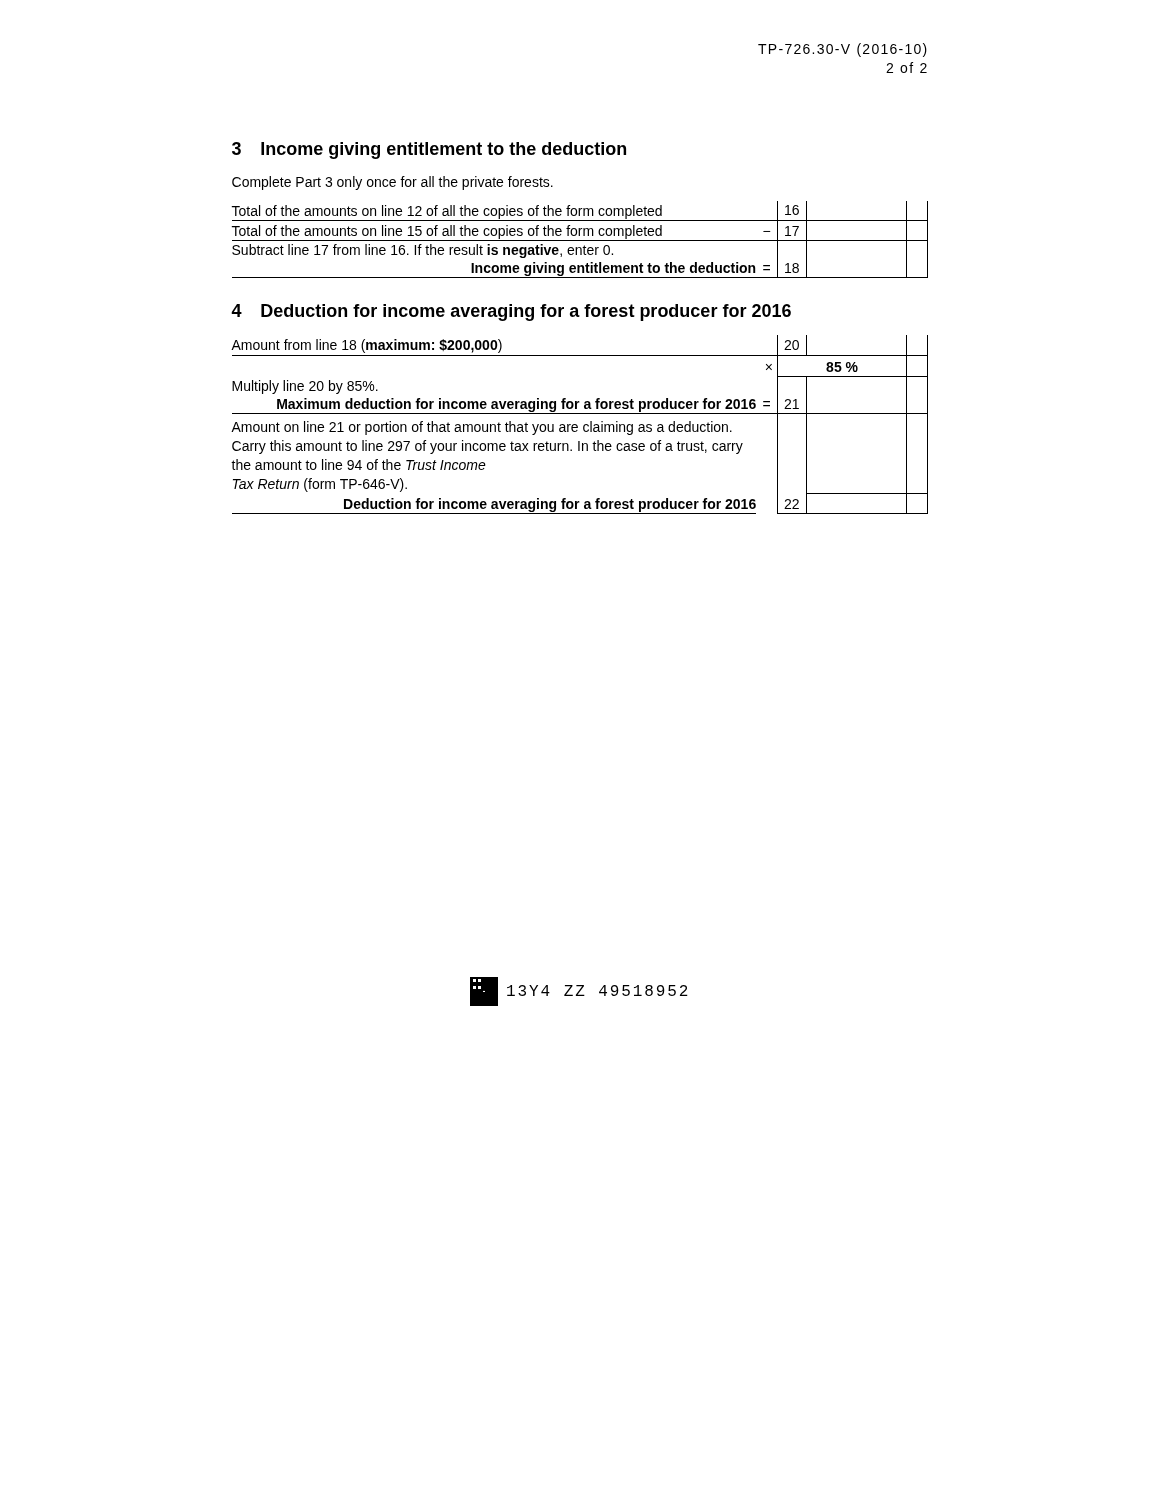TP-726.30-V (2016-10)
2 of 2
3 Income giving entitlement to the deduction
Complete Part 3 only once for all the private forests.
| Total of the amounts on line 12 of all the copies of the form completed | | 16 | | |
| Total of the amounts on line 15 of all the copies of the form completed | − | 17 | | |
| Subtract line 17 from line 16. If the result is negative , enter 0. | | 18 | | |
| Income giving entitlement to the deduction | = |
4 Deduction for income averaging for a forest producer for 2016
| Amount from line 18 ( maximum: $200,000 ) | | 20 | | |
| | × | 85 % | |
| Multiply line 20 by 85%. | | 21 | | |
| Maximum deduction for income averaging for a forest producer for 2016 | = |
| Amount on line 21 or portion of that amount that you are claiming as a deduction. Carry this amount to line 297 of your income tax return. In the case of a trust, carry the amount to line 94 of the Trust Income Tax Return (form TP-646-V). | | | | |
| Deduction for income averaging for a forest producer for 2016 | | 22 | | |
13Y4 ZZ 49518952